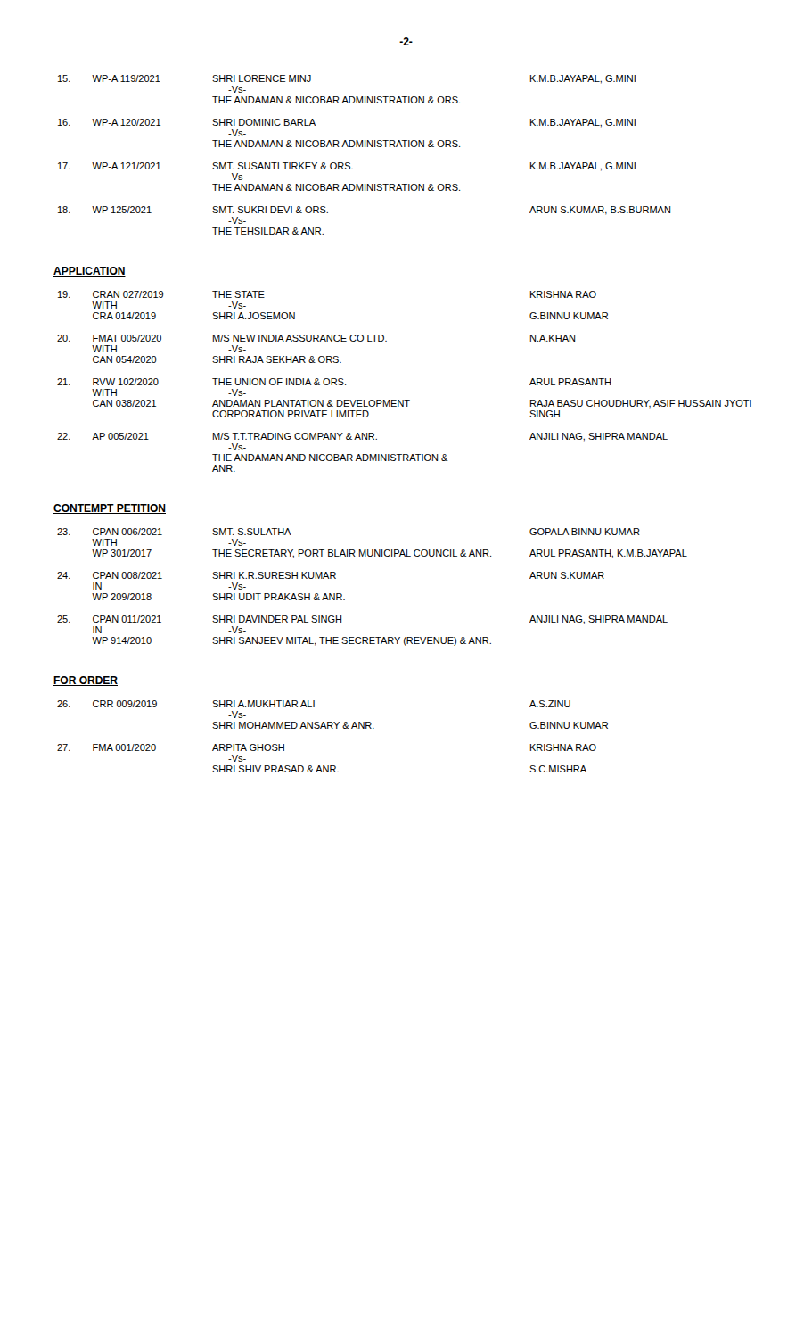-2-
| 15. | WP-A 119/2021 | SHRI LORENCE MINJ -Vs- THE ANDAMAN & NICOBAR ADMINISTRATION & ORS. | K.M.B.JAYAPAL, G.MINI |
| 16. | WP-A 120/2021 | SHRI DOMINIC BARLA -Vs- THE ANDAMAN & NICOBAR ADMINISTRATION & ORS. | K.M.B.JAYAPAL, G.MINI |
| 17. | WP-A 121/2021 | SMT. SUSANTI TIRKEY & ORS. -Vs- THE ANDAMAN & NICOBAR ADMINISTRATION & ORS. | K.M.B.JAYAPAL, G.MINI |
| 18. | WP 125/2021 | SMT. SUKRI DEVI & ORS. -Vs- THE TEHSILDAR & ANR. | ARUN S.KUMAR, B.S.BURMAN |
APPLICATION
| 19. | CRAN 027/2019 WITH CRA 014/2019 | THE STATE -Vs- SHRI A.JOSEMON | KRISHNA RAO G.BINNU KUMAR |
| 20. | FMAT 005/2020 WITH CAN 054/2020 | M/S NEW INDIA ASSURANCE CO LTD. -Vs- SHRI RAJA SEKHAR & ORS. | N.A.KHAN |
| 21. | RVW 102/2020 WITH CAN 038/2021 | THE UNION OF INDIA & ORS. -Vs- ANDAMAN PLANTATION & DEVELOPMENT CORPORATION PRIVATE LIMITED | ARUL PRASANTH RAJA BASU CHOUDHURY, ASIF HUSSAIN JYOTI SINGH |
| 22. | AP 005/2021 | M/S T.T.TRADING COMPANY & ANR. -Vs- THE ANDAMAN AND NICOBAR ADMINISTRATION & ANR. | ANJILI NAG, SHIPRA MANDAL |
CONTEMPT PETITION
| 23. | CPAN 006/2021 WITH WP 301/2017 | SMT. S.SULATHA -Vs- THE SECRETARY, PORT BLAIR MUNICIPAL COUNCIL & ANR. | GOPALA BINNU KUMAR ARUL PRASANTH, K.M.B.JAYAPAL |
| 24. | CPAN 008/2021 IN WP 209/2018 | SHRI K.R.SURESH KUMAR -Vs- SHRI UDIT PRAKASH & ANR. | ARUN S.KUMAR |
| 25. | CPAN 011/2021 IN WP 914/2010 | SHRI DAVINDER PAL SINGH -Vs- SHRI SANJEEV MITAL, THE SECRETARY (REVENUE) & ANR. | ANJILI NAG, SHIPRA MANDAL |
FOR ORDER
| 26. | CRR 009/2019 | SHRI A.MUKHTIAR ALI -Vs- SHRI MOHAMMED ANSARY & ANR. | A.S.ZINU G.BINNU KUMAR |
| 27. | FMA 001/2020 | ARPITA GHOSH -Vs- SHRI SHIV PRASAD & ANR. | KRISHNA RAO S.C.MISHRA |